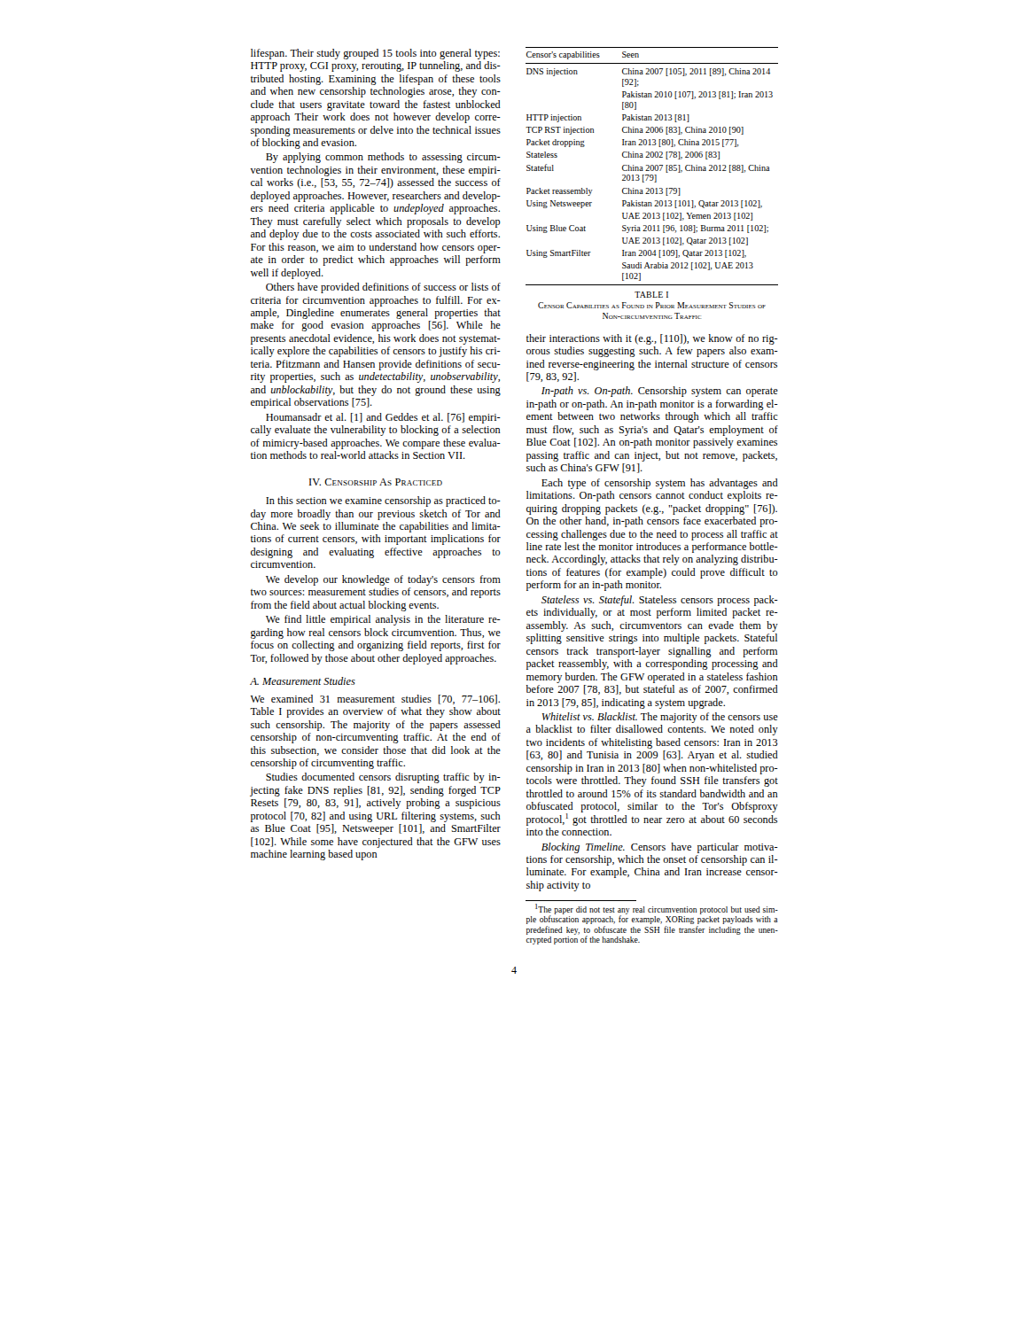lifespan. Their study grouped 15 tools into general types: HTTP proxy, CGI proxy, rerouting, IP tunneling, and distributed hosting. Examining the lifespan of these tools and when new censorship technologies arose, they conclude that users gravitate toward the fastest unblocked approach Their work does not however develop corresponding measurements or delve into the technical issues of blocking and evasion.
By applying common methods to assessing circumvention technologies in their environment, these empirical works (i.e., [53, 55, 72–74]) assessed the success of deployed approaches. However, researchers and developers need criteria applicable to undeployed approaches. They must carefully select which proposals to develop and deploy due to the costs associated with such efforts. For this reason, we aim to understand how censors operate in order to predict which approaches will perform well if deployed.
Others have provided definitions of success or lists of criteria for circumvention approaches to fulfill. For example, Dingledine enumerates general properties that make for good evasion approaches [56]. While he presents anecdotal evidence, his work does not systematically explore the capabilities of censors to justify his criteria. Pfitzmann and Hansen provide definitions of security properties, such as undetectability, unobservability, and unblockability, but they do not ground these using empirical observations [75].
Houmansadr et al. [1] and Geddes et al. [76] empirically evaluate the vulnerability to blocking of a selection of mimicry-based approaches. We compare these evaluation methods to real-world attacks in Section VII.
IV. Censorship As Practiced
In this section we examine censorship as practiced today more broadly than our previous sketch of Tor and China. We seek to illuminate the capabilities and limitations of current censors, with important implications for designing and evaluating effective approaches to circumvention.
We develop our knowledge of today's censors from two sources: measurement studies of censors, and reports from the field about actual blocking events.
We find little empirical analysis in the literature regarding how real censors block circumvention. Thus, we focus on collecting and organizing field reports, first for Tor, followed by those about other deployed approaches.
A. Measurement Studies
We examined 31 measurement studies [70, 77–106]. Table I provides an overview of what they show about such censorship. The majority of the papers assessed censorship of non-circumventing traffic. At the end of this subsection, we consider those that did look at the censorship of circumventing traffic.
Studies documented censors disrupting traffic by injecting fake DNS replies [81, 92], sending forged TCP Resets [79, 80, 83, 91], actively probing a suspicious protocol [70, 82] and using URL filtering systems, such as Blue Coat [95], Netsweeper [101], and SmartFilter [102]. While some have conjectured that the GFW uses machine learning based upon
| Censor's capabilities | Seen |
| --- | --- |
| DNS injection | China 2007 [105], 2011 [89], China 2014 [92]; |
| | Pakistan 2010 [107], 2013 [81]; Iran 2013 [80] |
| HTTP injection | Pakistan 2013 [81] |
| TCP RST injection | China 2006 [83], China 2010 [90] |
| Packet dropping | Iran 2013 [80], China 2015 [77], |
| Stateless | China 2002 [78], 2006 [83] |
| Stateful | China 2007 [85], China 2012 [88], China 2013 [79] |
| Packet reassembly | China 2013 [79] |
| Using Netsweeper | Pakistan 2013 [101], Qatar 2013 [102], |
| | UAE 2013 [102], Yemen 2013 [102] |
| Using Blue Coat | Syria 2011 [96, 108]; Burma 2011 [102]; |
| | UAE 2013 [102], Qatar 2013 [102] |
| Using SmartFilter | Iran 2004 [109], Qatar 2013 [102], |
| | Saudi Arabia 2012 [102], UAE 2013 [102] |
TABLE I Censor Capabilities as Found in Prior Measurement Studies of
Non-circumventing Traffic
their interactions with it (e.g., [110]), we know of no rigorous studies suggesting such. A few papers also examined reverse-engineering the internal structure of censors [79, 83, 92].
In-path vs. On-path. Censorship system can operate in-path or on-path. An in-path monitor is a forwarding element between two networks through which all traffic must flow, such as Syria's and Qatar's employment of Blue Coat [102]. An on-path monitor passively examines passing traffic and can inject, but not remove, packets, such as China's GFW [91].
Each type of censorship system has advantages and limitations. On-path censors cannot conduct exploits requiring dropping packets (e.g., "packet dropping" [76]). On the other hand, in-path censors face exacerbated processing challenges due to the need to process all traffic at line rate lest the monitor introduces a performance bottleneck. Accordingly, attacks that rely on analyzing distributions of features (for example) could prove difficult to perform for an in-path monitor.
Stateless vs. Stateful. Stateless censors process packets individually, or at most perform limited packet reassembly. As such, circumventors can evade them by splitting sensitive strings into multiple packets. Stateful censors track transport-layer signalling and perform packet reassembly, with a corresponding processing and memory burden. The GFW operated in a stateless fashion before 2007 [78, 83], but stateful as of 2007, confirmed in 2013 [79, 85], indicating a system upgrade.
Whitelist vs. Blacklist. The majority of the censors use a blacklist to filter disallowed contents. We noted only two incidents of whitelisting based censors: Iran in 2013 [63, 80] and Tunisia in 2009 [63]. Aryan et al. studied censorship in Iran in 2013 [80] when non-whitelisted protocols were throttled. They found SSH file transfers got throttled to around 15% of its standard bandwidth and an obfuscated protocol, similar to the Tor's Obfsproxy protocol,1 got throttled to near zero at about 60 seconds into the connection.
Blocking Timeline. Censors have particular motivations for censorship, which the onset of censorship can illuminate. For example, China and Iran increase censorship activity to
1The paper did not test any real circumvention protocol but used simple obfuscation approach, for example, XORing packet payloads with a predefined key, to obfuscate the SSH file transfer including the unencrypted portion of the handshake.
4